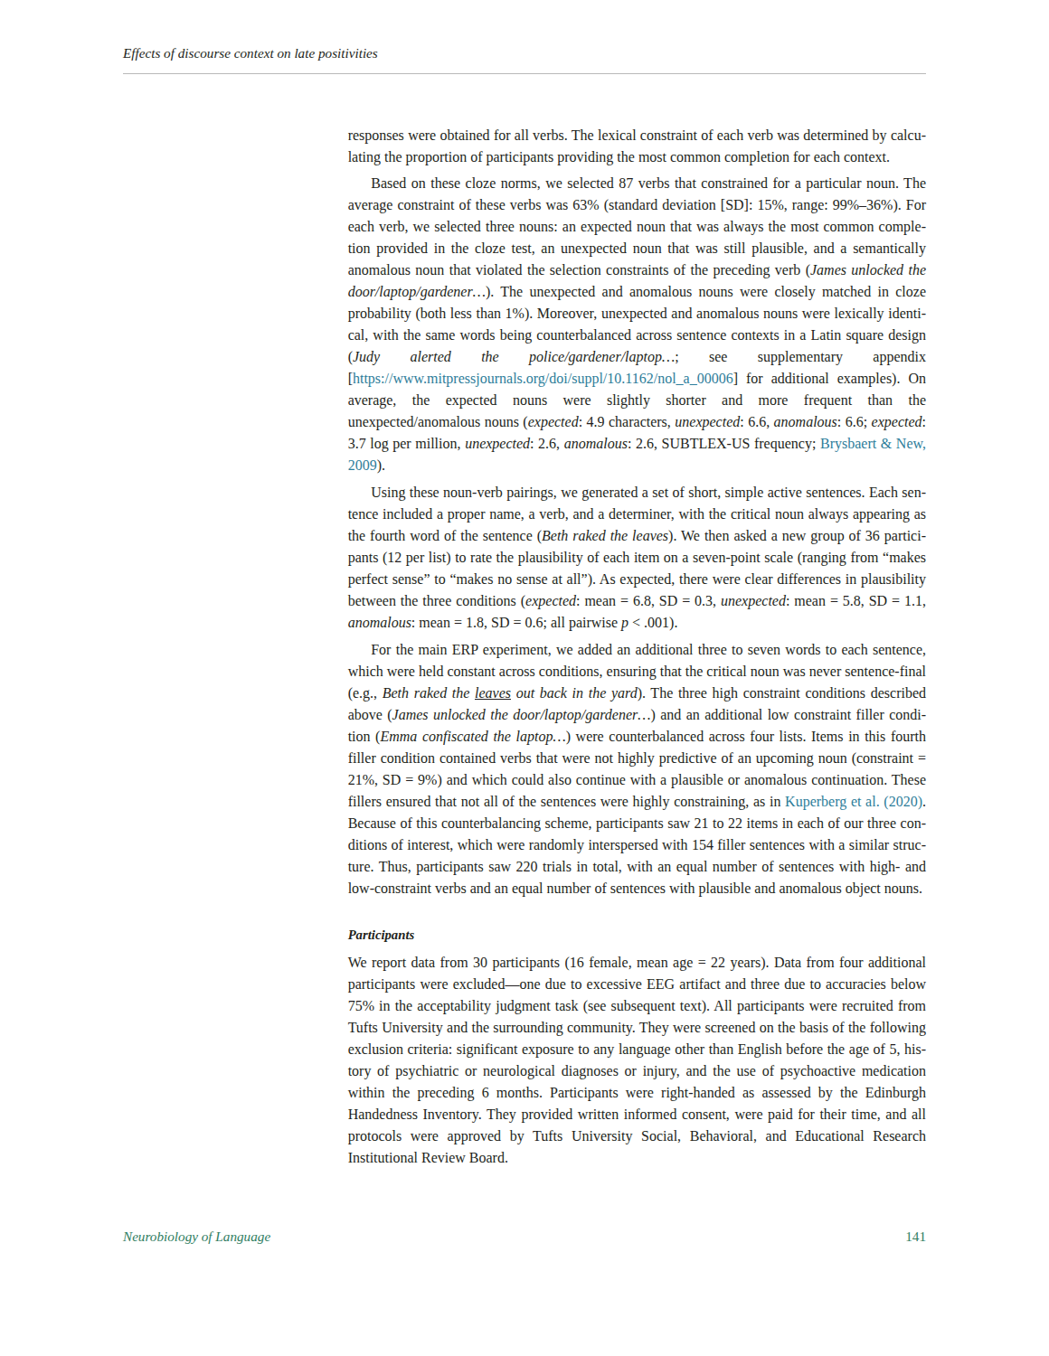Effects of discourse context on late positivities
responses were obtained for all verbs. The lexical constraint of each verb was determined by calculating the proportion of participants providing the most common completion for each context.
Based on these cloze norms, we selected 87 verbs that constrained for a particular noun. The average constraint of these verbs was 63% (standard deviation [SD]: 15%, range: 99%–36%). For each verb, we selected three nouns: an expected noun that was always the most common completion provided in the cloze test, an unexpected noun that was still plausible, and a semantically anomalous noun that violated the selection constraints of the preceding verb (James unlocked the door/laptop/gardener…). The unexpected and anomalous nouns were closely matched in cloze probability (both less than 1%). Moreover, unexpected and anomalous nouns were lexically identical, with the same words being counterbalanced across sentence contexts in a Latin square design (Judy alerted the police/gardener/laptop…; see supplementary appendix [https://www.mitpressjournals.org/doi/suppl/10.1162/nol_a_00006] for additional examples). On average, the expected nouns were slightly shorter and more frequent than the unexpected/anomalous nouns (expected: 4.9 characters, unexpected: 6.6, anomalous: 6.6; expected: 3.7 log per million, unexpected: 2.6, anomalous: 2.6, SUBTLEX-US frequency; Brysbaert & New, 2009).
Using these noun-verb pairings, we generated a set of short, simple active sentences. Each sentence included a proper name, a verb, and a determiner, with the critical noun always appearing as the fourth word of the sentence (Beth raked the leaves). We then asked a new group of 36 participants (12 per list) to rate the plausibility of each item on a seven-point scale (ranging from “makes perfect sense” to “makes no sense at all”). As expected, there were clear differences in plausibility between the three conditions (expected: mean = 6.8, SD = 0.3, unexpected: mean = 5.8, SD = 1.1, anomalous: mean = 1.8, SD = 0.6; all pairwise p < .001).
For the main ERP experiment, we added an additional three to seven words to each sentence, which were held constant across conditions, ensuring that the critical noun was never sentence-final (e.g., Beth raked the leaves out back in the yard). The three high constraint conditions described above (James unlocked the door/laptop/gardener…) and an additional low constraint filler condition (Emma confiscated the laptop…) were counterbalanced across four lists. Items in this fourth filler condition contained verbs that were not highly predictive of an upcoming noun (constraint = 21%, SD = 9%) and which could also continue with a plausible or anomalous continuation. These fillers ensured that not all of the sentences were highly constraining, as in Kuperberg et al. (2020). Because of this counterbalancing scheme, participants saw 21 to 22 items in each of our three conditions of interest, which were randomly interspersed with 154 filler sentences with a similar structure. Thus, participants saw 220 trials in total, with an equal number of sentences with high- and low-constraint verbs and an equal number of sentences with plausible and anomalous object nouns.
Participants
We report data from 30 participants (16 female, mean age = 22 years). Data from four additional participants were excluded—one due to excessive EEG artifact and three due to accuracies below 75% in the acceptability judgment task (see subsequent text). All participants were recruited from Tufts University and the surrounding community. They were screened on the basis of the following exclusion criteria: significant exposure to any language other than English before the age of 5, history of psychiatric or neurological diagnoses or injury, and the use of psychoactive medication within the preceding 6 months. Participants were right-handed as assessed by the Edinburgh Handedness Inventory. They provided written informed consent, were paid for their time, and all protocols were approved by Tufts University Social, Behavioral, and Educational Research Institutional Review Board.
Neurobiology of Language 141